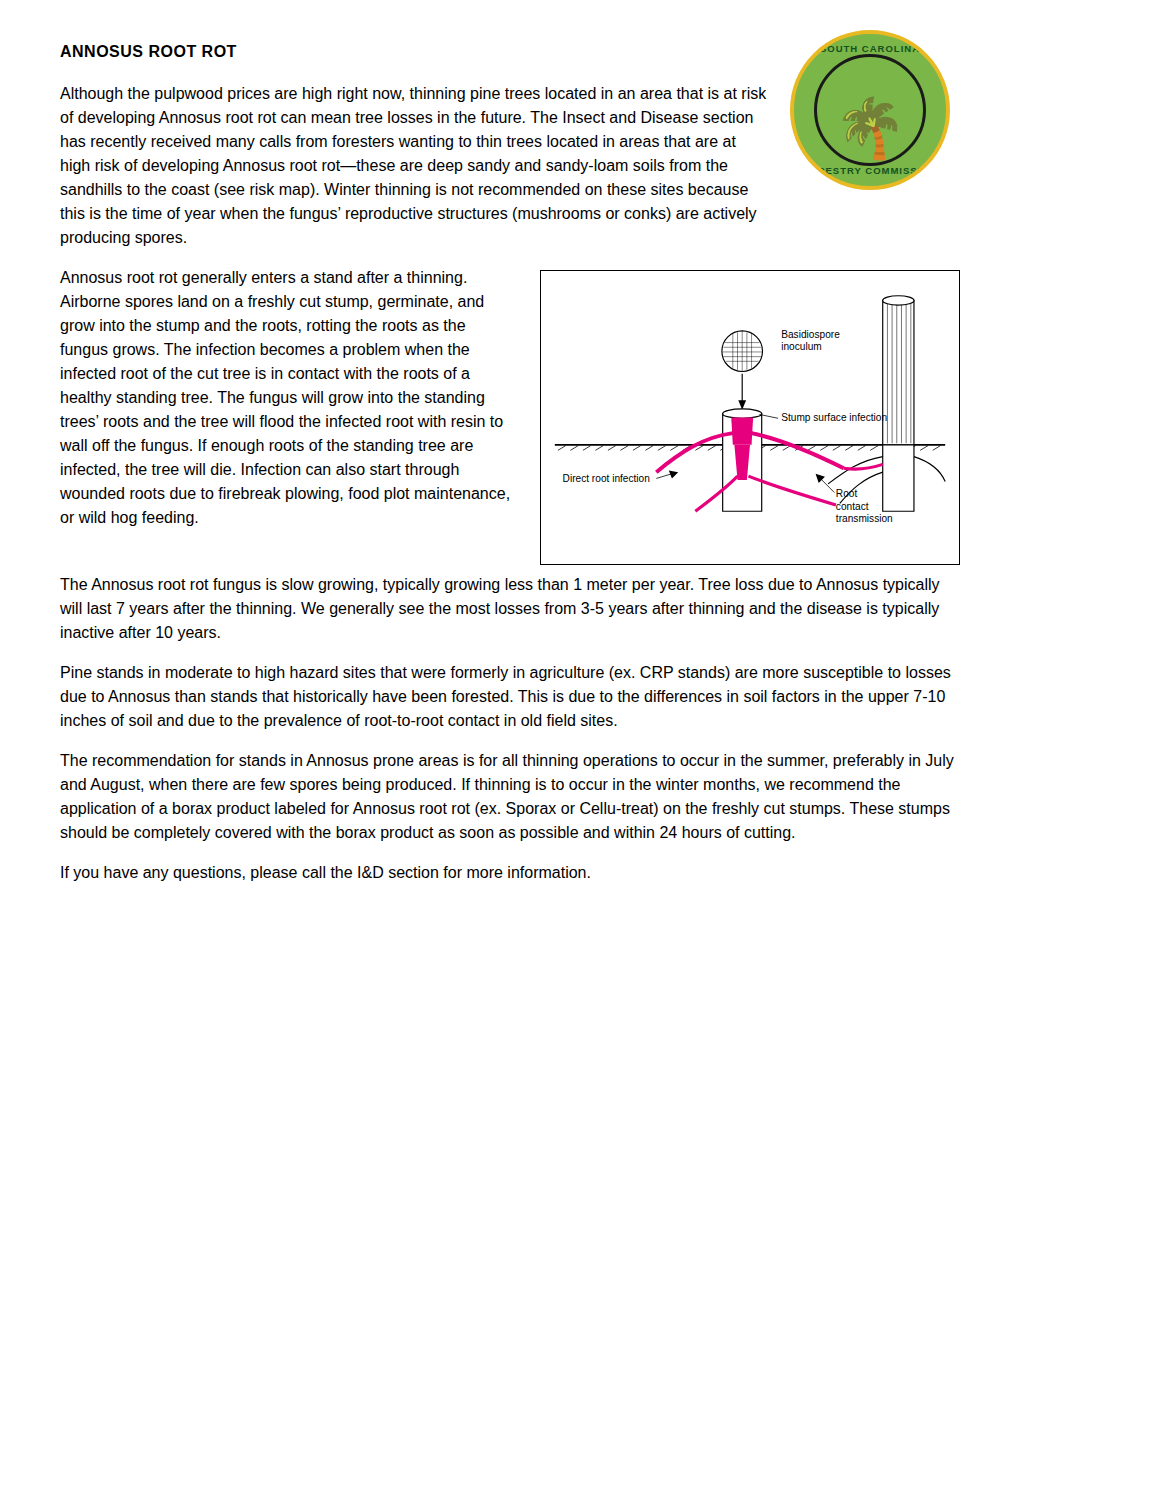SOUTH CAROLINA
🌴
FORESTRY COMMISSION
ANNOSUS ROOT ROT
Although the pulpwood prices are high right now, thinning pine trees located in an area that is at risk of developing Annosus root rot can mean tree losses in the future. The Insect and Disease section has recently received many calls from foresters wanting to thin trees located in areas that are at high risk of developing Annosus root rot—these are deep sandy and sandy-loam soils from the sandhills to the coast (see risk map). Winter thinning is not recommended on these sites because this is the time of year when the fungus’ reproductive structures (mushrooms or conks) are actively producing spores.
Basidiospore inoculum Stump surface infection Direct root infection Root contact transmission
Annosus root rot generally enters a stand after a thinning. Airborne spores land on a freshly cut stump, germinate, and grow into the stump and the roots, rotting the roots as the fungus grows. The infection becomes a problem when the infected root of the cut tree is in contact with the roots of a healthy standing tree. The fungus will grow into the standing trees’ roots and the tree will flood the infected root with resin to wall off the fungus. If enough roots of the standing tree are infected, the tree will die. Infection can also start through wounded roots due to firebreak plowing, food plot maintenance, or wild hog feeding.
The Annosus root rot fungus is slow growing, typically growing less than 1 meter per year. Tree loss due to Annosus typically will last 7 years after the thinning. We generally see the most losses from 3-5 years after thinning and the disease is typically inactive after 10 years.
Pine stands in moderate to high hazard sites that were formerly in agriculture (ex. CRP stands) are more susceptible to losses due to Annosus than stands that historically have been forested. This is due to the differences in soil factors in the upper 7-10 inches of soil and due to the prevalence of root-to-root contact in old field sites.
The recommendation for stands in Annosus prone areas is for all thinning operations to occur in the summer, preferably in July and August, when there are few spores being produced. If thinning is to occur in the winter months, we recommend the application of a borax product labeled for Annosus root rot (ex. Sporax or Cellu-treat) on the freshly cut stumps. These stumps should be completely covered with the borax product as soon as possible and within 24 hours of cutting.
If you have any questions, please call the I&D section for more information.